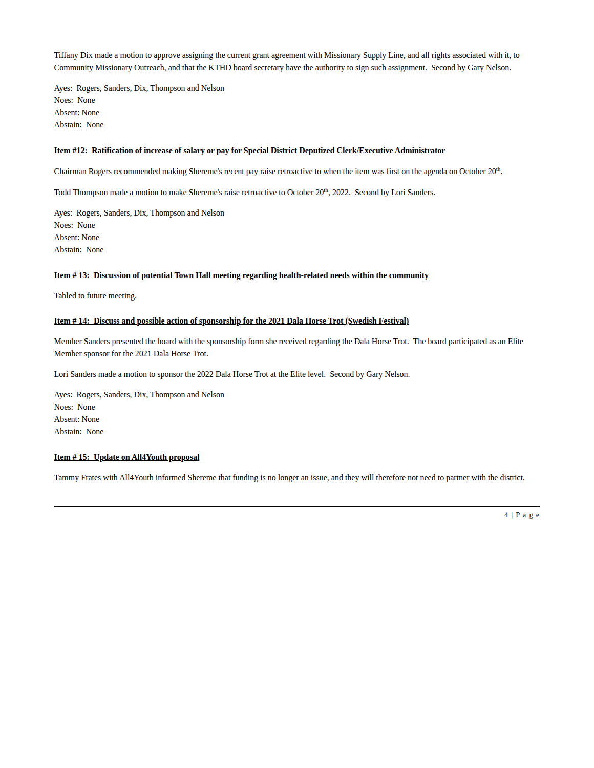Tiffany Dix made a motion to approve assigning the current grant agreement with Missionary Supply Line, and all rights associated with it, to Community Missionary Outreach, and that the KTHD board secretary have the authority to sign such assignment. Second by Gary Nelson.
Ayes: Rogers, Sanders, Dix, Thompson and Nelson
Noes: None
Absent: None
Abstain: None
Item #12: Ratification of increase of salary or pay for Special District Deputized Clerk/Executive Administrator
Chairman Rogers recommended making Shereme's recent pay raise retroactive to when the item was first on the agenda on October 20th.
Todd Thompson made a motion to make Shereme's raise retroactive to October 20th, 2022. Second by Lori Sanders.
Ayes: Rogers, Sanders, Dix, Thompson and Nelson
Noes: None
Absent: None
Abstain: None
Item # 13: Discussion of potential Town Hall meeting regarding health-related needs within the community
Tabled to future meeting.
Item # 14: Discuss and possible action of sponsorship for the 2021 Dala Horse Trot (Swedish Festival)
Member Sanders presented the board with the sponsorship form she received regarding the Dala Horse Trot. The board participated as an Elite Member sponsor for the 2021 Dala Horse Trot.
Lori Sanders made a motion to sponsor the 2022 Dala Horse Trot at the Elite level. Second by Gary Nelson.
Ayes: Rogers, Sanders, Dix, Thompson and Nelson
Noes: None
Absent: None
Abstain: None
Item # 15: Update on All4Youth proposal
Tammy Frates with All4Youth informed Shereme that funding is no longer an issue, and they will therefore not need to partner with the district.
4 | P a g e